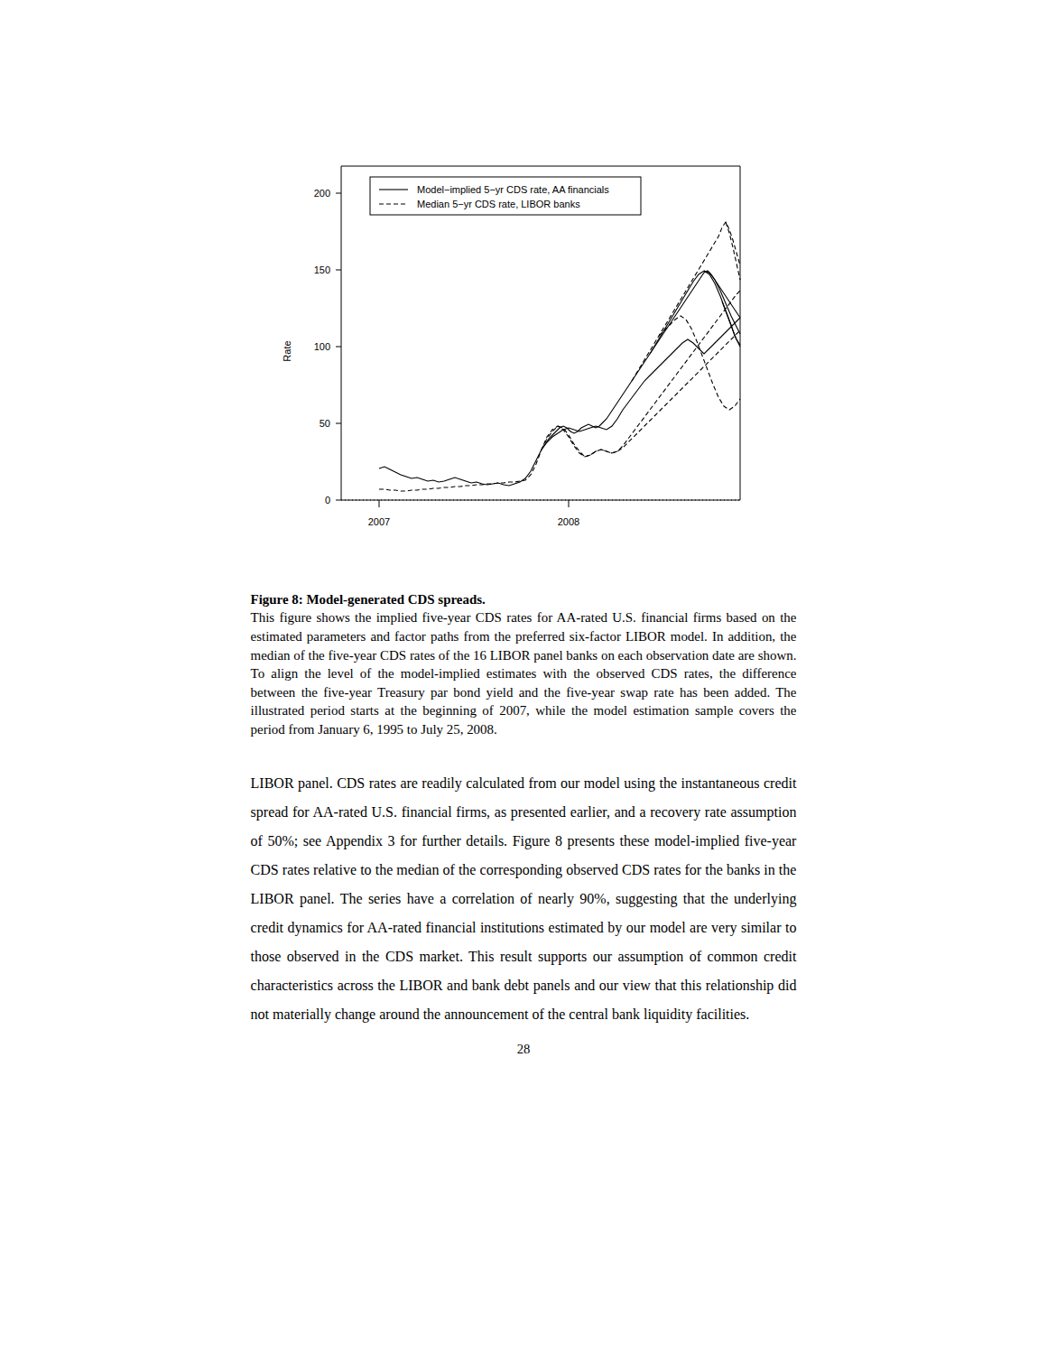Rate 0 50 100 150 200 2007 2008 Model−implied 5−yr CDS rate, AA financials Median 5−yr CDS rate, LIBOR banks
Figure 8: Model-generated CDS spreads.
This figure shows the implied five-year CDS rates for AA-rated U.S. financial firms based on the estimated parameters and factor paths from the preferred six-factor LIBOR model. In addition, the median of the five-year CDS rates of the 16 LIBOR panel banks on each observation date are shown. To align the level of the model-implied estimates with the observed CDS rates, the difference between the five-year Treasury par bond yield and the five-year swap rate has been added. The illustrated period starts at the beginning of 2007, while the model estimation sample covers the period from January 6, 1995 to July 25, 2008.
LIBOR panel. CDS rates are readily calculated from our model using the instantaneous credit spread for AA-rated U.S. financial firms, as presented earlier, and a recovery rate assumption of 50%; see Appendix 3 for further details. Figure 8 presents these model-implied five-year CDS rates relative to the median of the corresponding observed CDS rates for the banks in the LIBOR panel. The series have a correlation of nearly 90%, suggesting that the underlying credit dynamics for AA-rated financial institutions estimated by our model are very similar to those observed in the CDS market. This result supports our assumption of common credit characteristics across the LIBOR and bank debt panels and our view that this relationship did not materially change around the announcement of the central bank liquidity facilities.
28